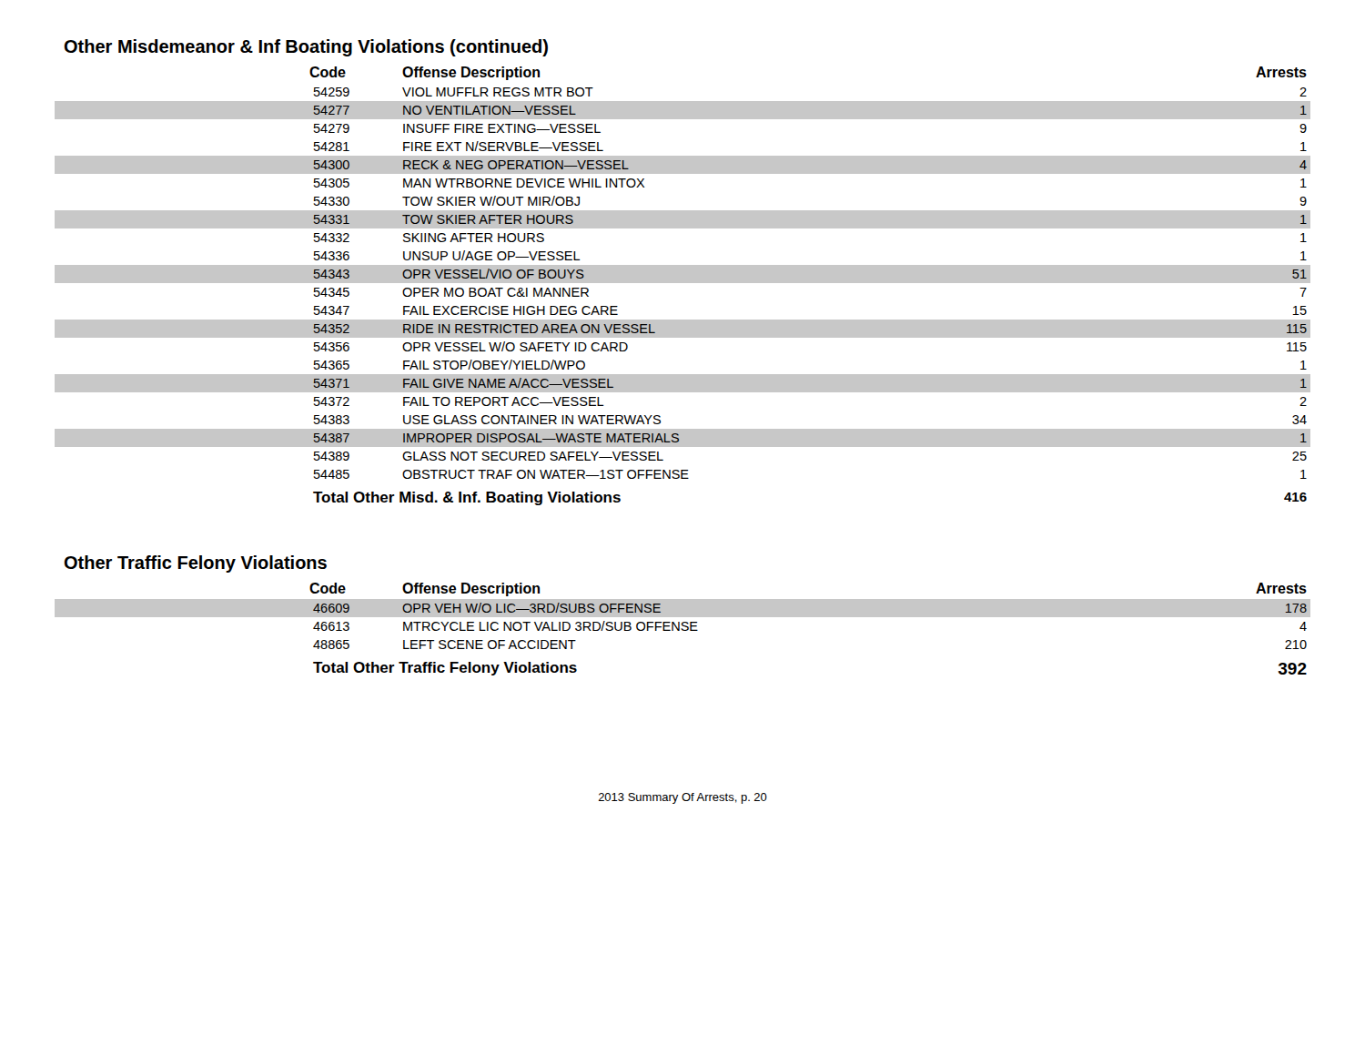Other Misdemeanor & Inf Boating Violations (continued)
| | Code | Offense Description | Arrests |
| | 54259 | VIOL MUFFLR REGS MTR BOT | 2 |
| | 54277 | NO VENTILATION—VESSEL | 1 |
| | 54279 | INSUFF FIRE EXTING—VESSEL | 9 |
| | 54281 | FIRE EXT N/SERVBLE—VESSEL | 1 |
| | 54300 | RECK & NEG OPERATION—VESSEL | 4 |
| | 54305 | MAN WTRBORNE DEVICE WHIL INTOX | 1 |
| | 54330 | TOW SKIER W/OUT MIR/OBJ | 9 |
| | 54331 | TOW SKIER AFTER HOURS | 1 |
| | 54332 | SKIING AFTER HOURS | 1 |
| | 54336 | UNSUP U/AGE OP—VESSEL | 1 |
| | 54343 | OPR VESSEL/VIO OF BOUYS | 51 |
| | 54345 | OPER MO BOAT C&I MANNER | 7 |
| | 54347 | FAIL EXCERCISE HIGH DEG CARE | 15 |
| | 54352 | RIDE IN RESTRICTED AREA ON VESSEL | 115 |
| | 54356 | OPR VESSEL W/O SAFETY ID CARD | 115 |
| | 54365 | FAIL STOP/OBEY/YIELD/WPO | 1 |
| | 54371 | FAIL GIVE NAME A/ACC—VESSEL | 1 |
| | 54372 | FAIL TO REPORT ACC—VESSEL | 2 |
| | 54383 | USE GLASS CONTAINER IN WATERWAYS | 34 |
| | 54387 | IMPROPER DISPOSAL—WASTE MATERIALS | 1 |
| | 54389 | GLASS NOT SECURED SAFELY—VESSEL | 25 |
| | 54485 | OBSTRUCT TRAF ON WATER—1ST OFFENSE | 1 |
| | Total Other Misd. & Inf. Boating Violations | 416 |
Other Traffic Felony Violations
| | Code | Offense Description | Arrests |
| | 46609 | OPR VEH W/O LIC—3RD/SUBS OFFENSE | 178 |
| | 46613 | MTRCYCLE LIC NOT VALID 3RD/SUB OFFENSE | 4 |
| | 48865 | LEFT SCENE OF ACCIDENT | 210 |
| | Total Other Traffic Felony Violations | 392 |
2013 Summary Of Arrests, p. 20